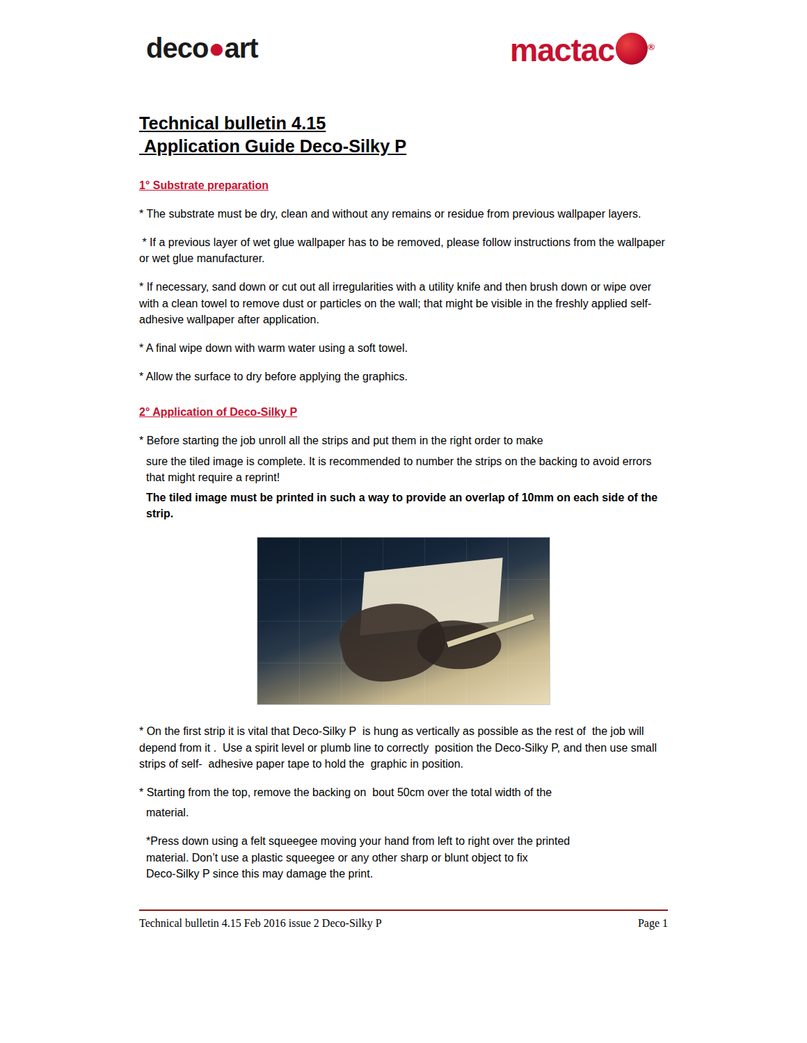deco●art
mactac ®
Technical bulletin 4.15 Application Guide Deco-Silky P
1° Substrate preparation
* The substrate must be dry, clean and without any remains or residue from previous wallpaper layers.
* If a previous layer of wet glue wallpaper has to be removed, please follow instructions from the wallpaper or wet glue manufacturer.
* If necessary, sand down or cut out all irregularities with a utility knife and then brush down or wipe over with a clean towel to remove dust or particles on the wall; that might be visible in the freshly applied self-adhesive wallpaper after application.
* A final wipe down with warm water using a soft towel.
* Allow the surface to dry before applying the graphics.
2° Application of Deco-Silky P
* Before starting the job unroll all the strips and put them in the right order to make
sure the tiled image is complete. It is recommended to number the strips on the backing to avoid errors that might require a reprint!
The tiled image must be printed in such a way to provide an overlap of 10mm on each side of the strip.
* On the first strip it is vital that Deco-Silky P is hung as vertically as possible as the rest of the job will depend from it . Use a spirit level or plumb line to correctly position the Deco-Silky P, and then use small strips of self- adhesive paper tape to hold the graphic in position.
* Starting from the top, remove the backing on bout 50cm over the total width of the
material.
*Press down using a felt squeegee moving your hand from left to right over the printed
material. Don’t use a plastic squeegee or any other sharp or blunt object to fix
Deco-Silky P since this may damage the print.
Technical bulletin 4.15 Feb 2016 issue 2 Deco-Silky P Page 1